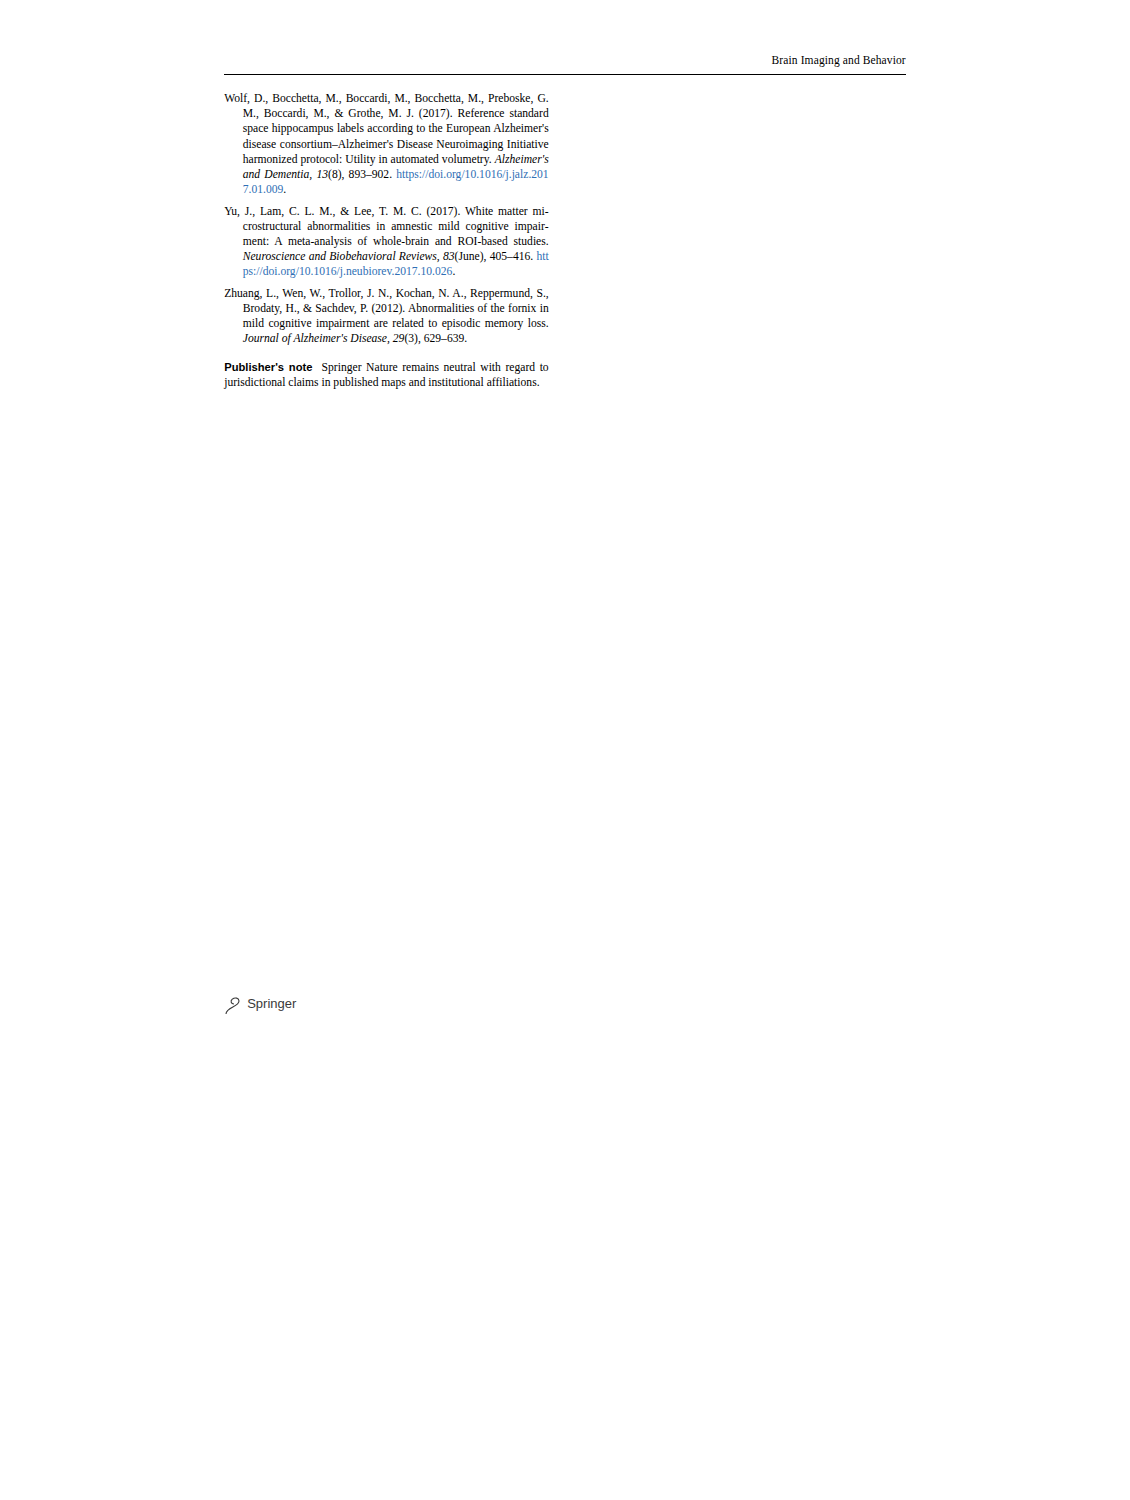Brain Imaging and Behavior
Wolf, D., Bocchetta, M., Boccardi, M., Bocchetta, M., Preboske, G. M., Boccardi, M., & Grothe, M. J. (2017). Reference standard space hippocampus labels according to the European Alzheimer's disease consortium–Alzheimer's Disease Neuroimaging Initiative harmonized protocol: Utility in automated volumetry. Alzheimer's and Dementia, 13(8), 893–902. https://doi.org/10.1016/j.jalz.2017.01.009.
Yu, J., Lam, C. L. M., & Lee, T. M. C. (2017). White matter microstructural abnormalities in amnestic mild cognitive impairment: A meta-analysis of whole-brain and ROI-based studies. Neuroscience and Biobehavioral Reviews, 83(June), 405–416. https://doi.org/10.1016/j.neubiorev.2017.10.026.
Zhuang, L., Wen, W., Trollor, J. N., Kochan, N. A., Reppermund, S., Brodaty, H., & Sachdev, P. (2012). Abnormalities of the fornix in mild cognitive impairment are related to episodic memory loss. Journal of Alzheimer's Disease, 29(3), 629–639.
Publisher's note Springer Nature remains neutral with regard to jurisdictional claims in published maps and institutional affiliations.
Springer